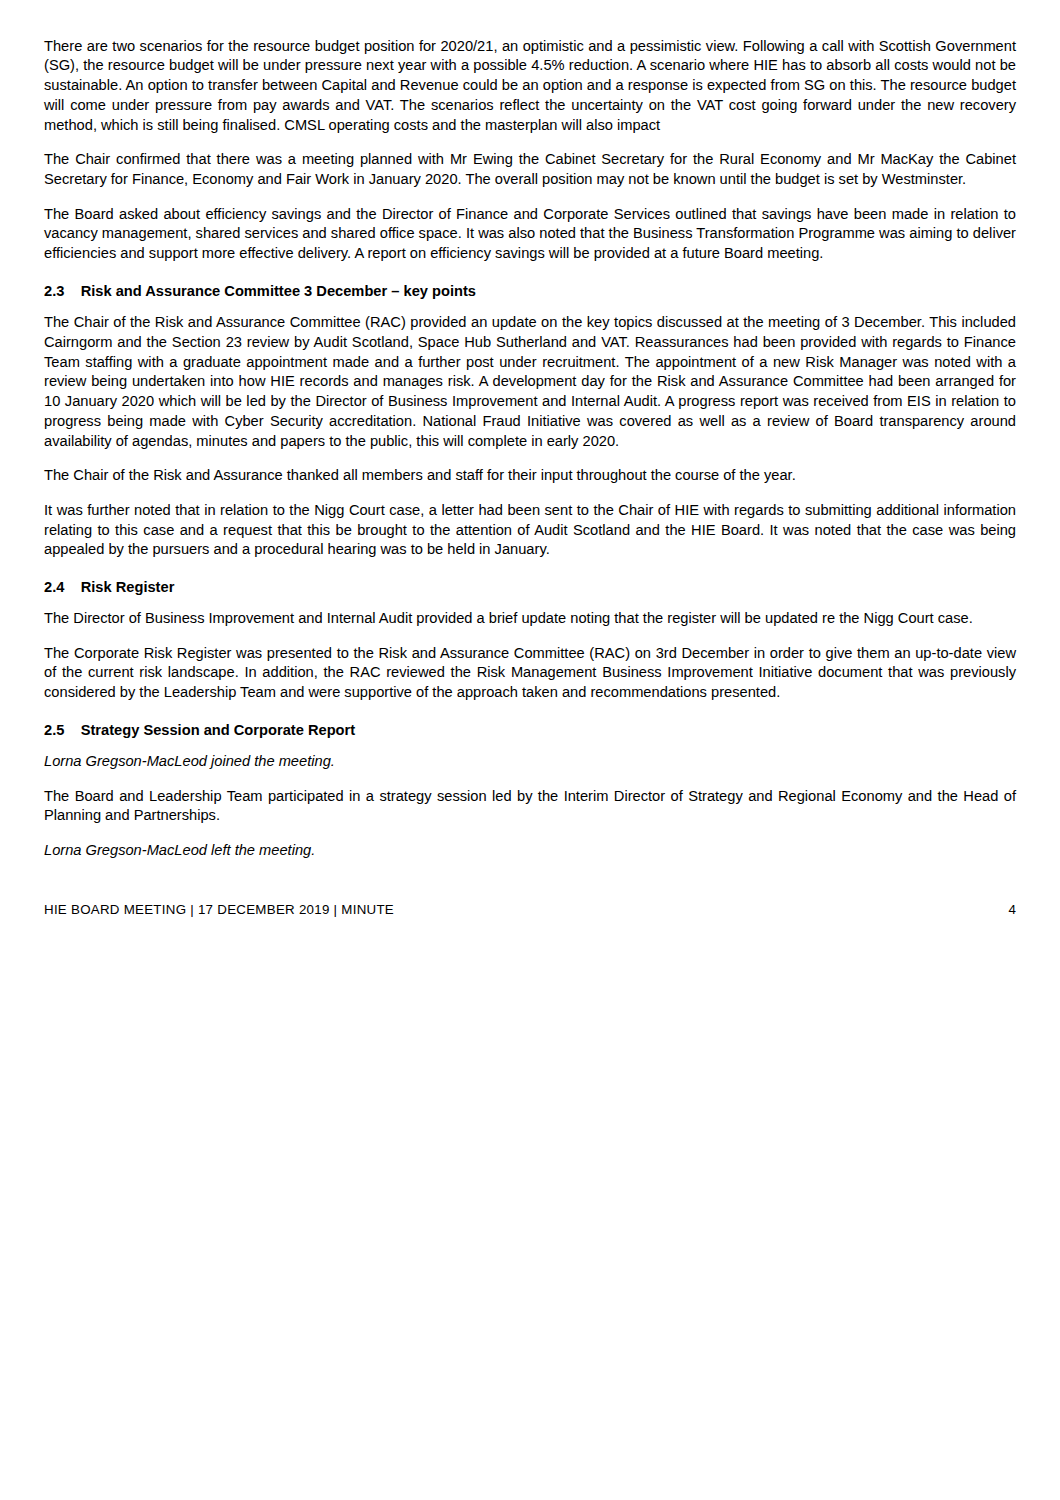There are two scenarios for the resource budget position for 2020/21, an optimistic and a pessimistic view. Following a call with Scottish Government (SG), the resource budget will be under pressure next year with a possible 4.5% reduction. A scenario where HIE has to absorb all costs would not be sustainable. An option to transfer between Capital and Revenue could be an option and a response is expected from SG on this. The resource budget will come under pressure from pay awards and VAT. The scenarios reflect the uncertainty on the VAT cost going forward under the new recovery method, which is still being finalised. CMSL operating costs and the masterplan will also impact
The Chair confirmed that there was a meeting planned with Mr Ewing the Cabinet Secretary for the Rural Economy and Mr MacKay the Cabinet Secretary for Finance, Economy and Fair Work in January 2020. The overall position may not be known until the budget is set by Westminster.
The Board asked about efficiency savings and the Director of Finance and Corporate Services outlined that savings have been made in relation to vacancy management, shared services and shared office space. It was also noted that the Business Transformation Programme was aiming to deliver efficiencies and support more effective delivery. A report on efficiency savings will be provided at a future Board meeting.
2.3 Risk and Assurance Committee 3 December – key points
The Chair of the Risk and Assurance Committee (RAC) provided an update on the key topics discussed at the meeting of 3 December. This included Cairngorm and the Section 23 review by Audit Scotland, Space Hub Sutherland and VAT. Reassurances had been provided with regards to Finance Team staffing with a graduate appointment made and a further post under recruitment. The appointment of a new Risk Manager was noted with a review being undertaken into how HIE records and manages risk. A development day for the Risk and Assurance Committee had been arranged for 10 January 2020 which will be led by the Director of Business Improvement and Internal Audit. A progress report was received from EIS in relation to progress being made with Cyber Security accreditation. National Fraud Initiative was covered as well as a review of Board transparency around availability of agendas, minutes and papers to the public, this will complete in early 2020.
The Chair of the Risk and Assurance thanked all members and staff for their input throughout the course of the year.
It was further noted that in relation to the Nigg Court case, a letter had been sent to the Chair of HIE with regards to submitting additional information relating to this case and a request that this be brought to the attention of Audit Scotland and the HIE Board. It was noted that the case was being appealed by the pursuers and a procedural hearing was to be held in January.
2.4 Risk Register
The Director of Business Improvement and Internal Audit provided a brief update noting that the register will be updated re the Nigg Court case.
The Corporate Risk Register was presented to the Risk and Assurance Committee (RAC) on 3rd December in order to give them an up-to-date view of the current risk landscape. In addition, the RAC reviewed the Risk Management Business Improvement Initiative document that was previously considered by the Leadership Team and were supportive of the approach taken and recommendations presented.
2.5 Strategy Session and Corporate Report
Lorna Gregson-MacLeod joined the meeting.
The Board and Leadership Team participated in a strategy session led by the Interim Director of Strategy and Regional Economy and the Head of Planning and Partnerships.
Lorna Gregson-MacLeod left the meeting.
HIE BOARD MEETING | 17 DECEMBER 2019 | MINUTE 4